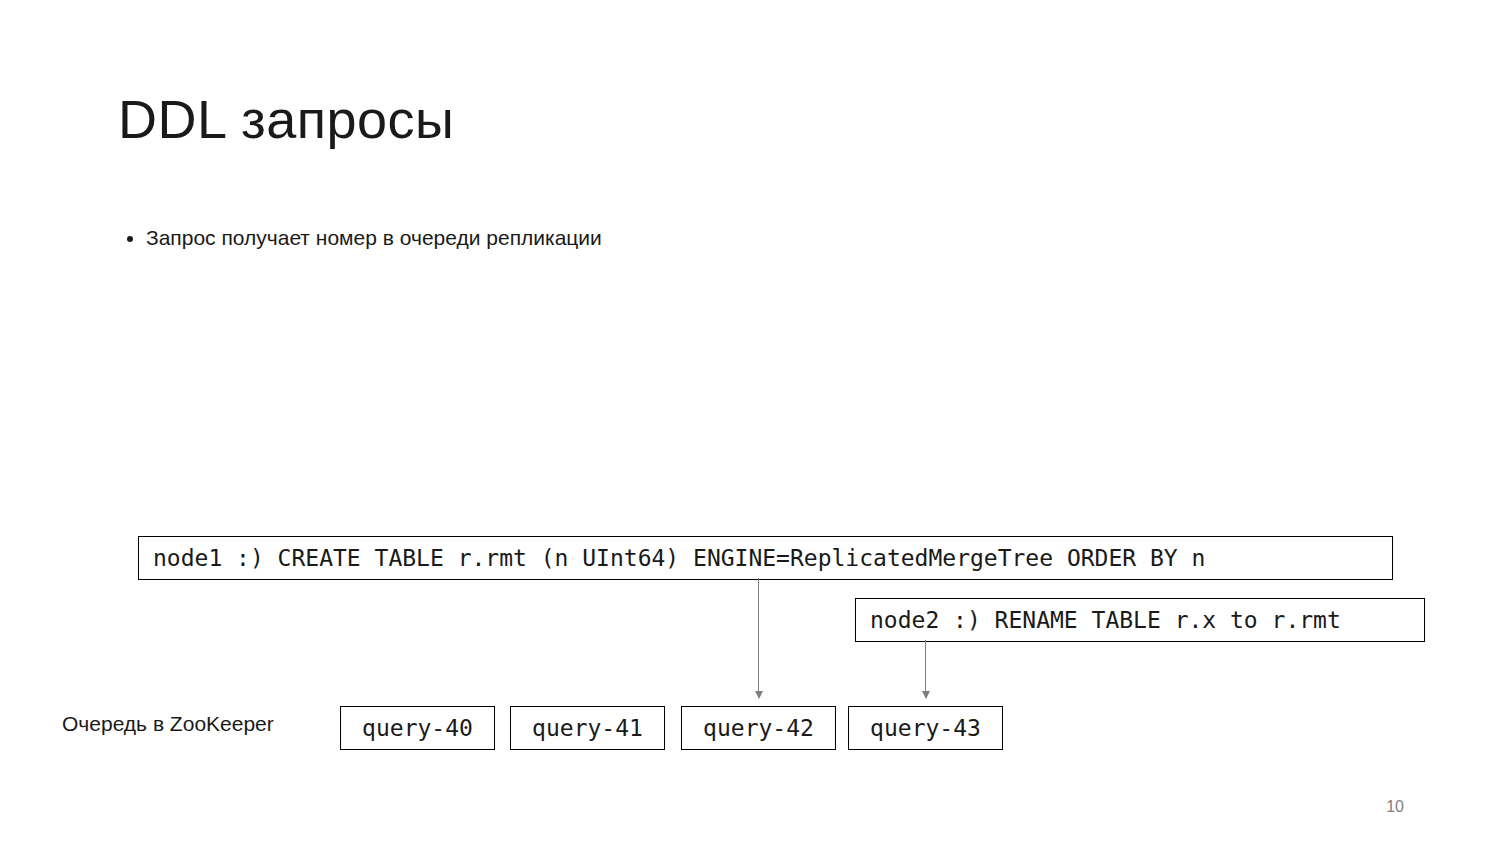DDL запросы
Запрос получает номер в очереди репликации
node1 :) CREATE TABLE r.rmt (n UInt64) ENGINE=ReplicatedMergeTree ORDER BY n
node2 :) RENAME TABLE r.x to r.rmt
Очередь в ZooKeeper
query-40
query-41
query-42
query-43
10